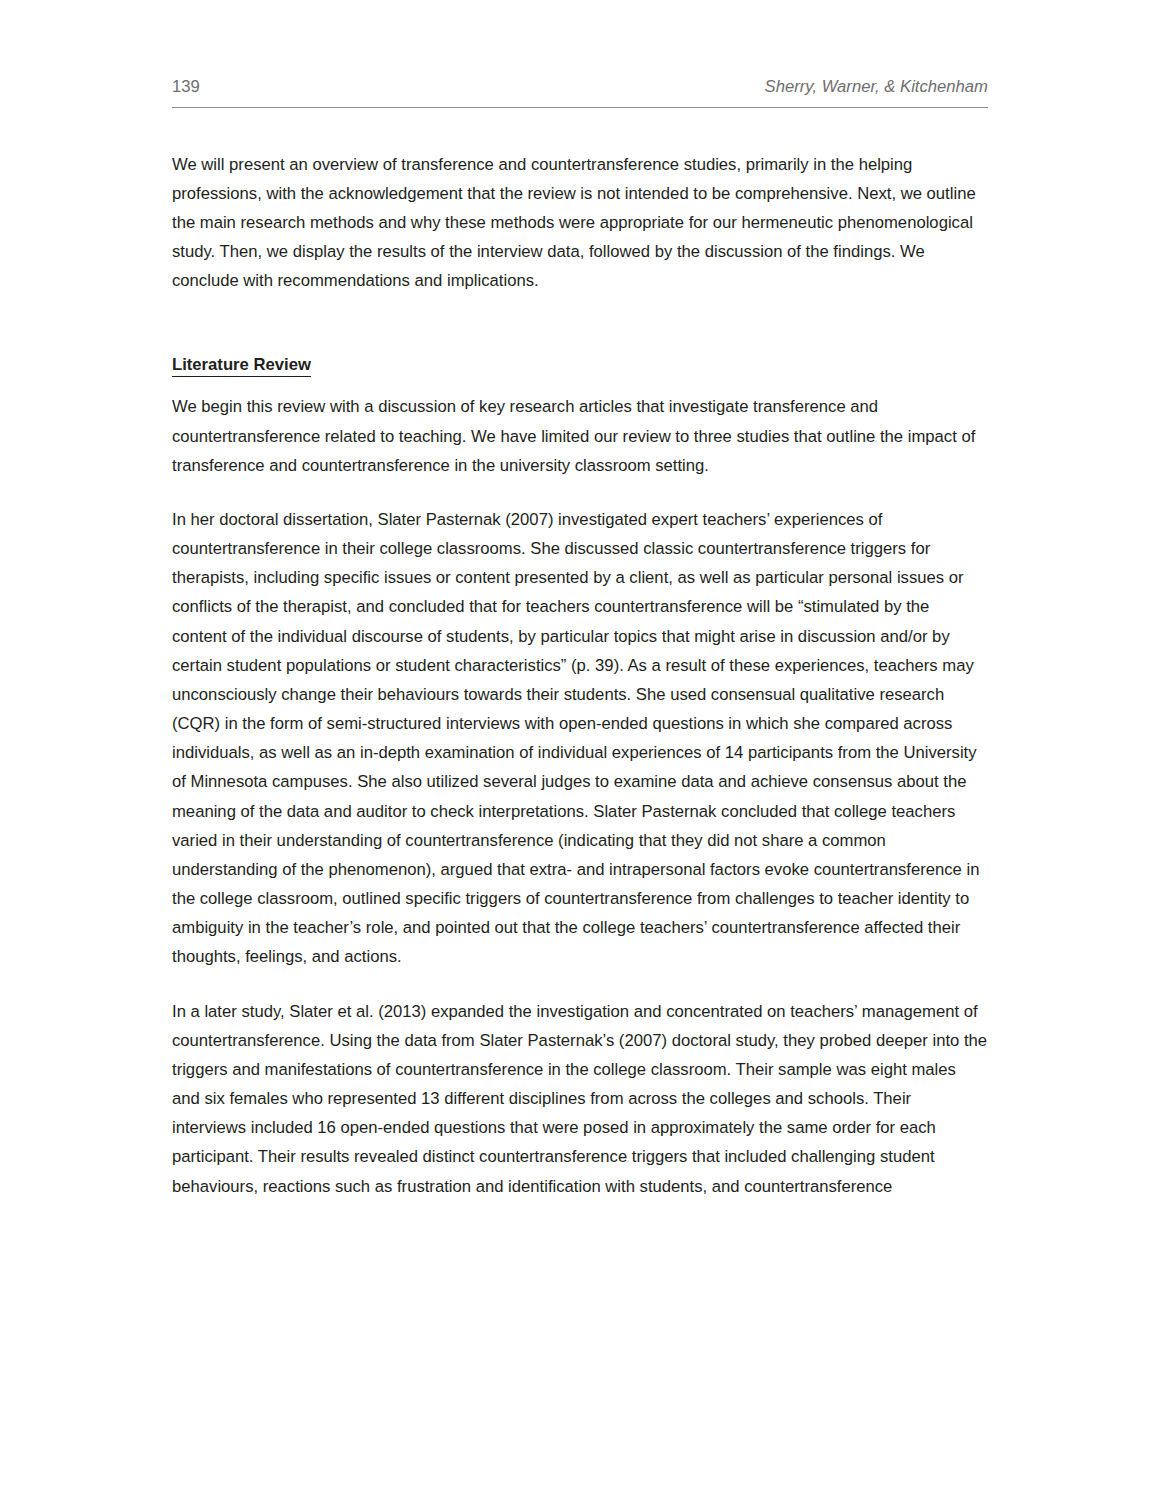139 Sherry, Warner, & Kitchenham
We will present an overview of transference and countertransference studies, primarily in the helping professions, with the acknowledgement that the review is not intended to be comprehensive. Next, we outline the main research methods and why these methods were appropriate for our hermeneutic phenomenological study. Then, we display the results of the interview data, followed by the discussion of the findings. We conclude with recommendations and implications.
Literature Review
We begin this review with a discussion of key research articles that investigate transference and countertransference related to teaching. We have limited our review to three studies that outline the impact of transference and countertransference in the university classroom setting.
In her doctoral dissertation, Slater Pasternak (2007) investigated expert teachers’ experiences of countertransference in their college classrooms. She discussed classic countertransference triggers for therapists, including specific issues or content presented by a client, as well as particular personal issues or conflicts of the therapist, and concluded that for teachers countertransference will be “stimulated by the content of the individual discourse of students, by particular topics that might arise in discussion and/or by certain student populations or student characteristics” (p. 39). As a result of these experiences, teachers may unconsciously change their behaviours towards their students. She used consensual qualitative research (CQR) in the form of semi-structured interviews with open-ended questions in which she compared across individuals, as well as an in-depth examination of individual experiences of 14 participants from the University of Minnesota campuses. She also utilized several judges to examine data and achieve consensus about the meaning of the data and auditor to check interpretations. Slater Pasternak concluded that college teachers varied in their understanding of countertransference (indicating that they did not share a common understanding of the phenomenon), argued that extra- and intrapersonal factors evoke countertransference in the college classroom, outlined specific triggers of countertransference from challenges to teacher identity to ambiguity in the teacher’s role, and pointed out that the college teachers’ countertransference affected their thoughts, feelings, and actions.
In a later study, Slater et al. (2013) expanded the investigation and concentrated on teachers’ management of countertransference. Using the data from Slater Pasternak’s (2007) doctoral study, they probed deeper into the triggers and manifestations of countertransference in the college classroom. Their sample was eight males and six females who represented 13 different disciplines from across the colleges and schools. Their interviews included 16 open-ended questions that were posed in approximately the same order for each participant. Their results revealed distinct countertransference triggers that included challenging student behaviours, reactions such as frustration and identification with students, and countertransference